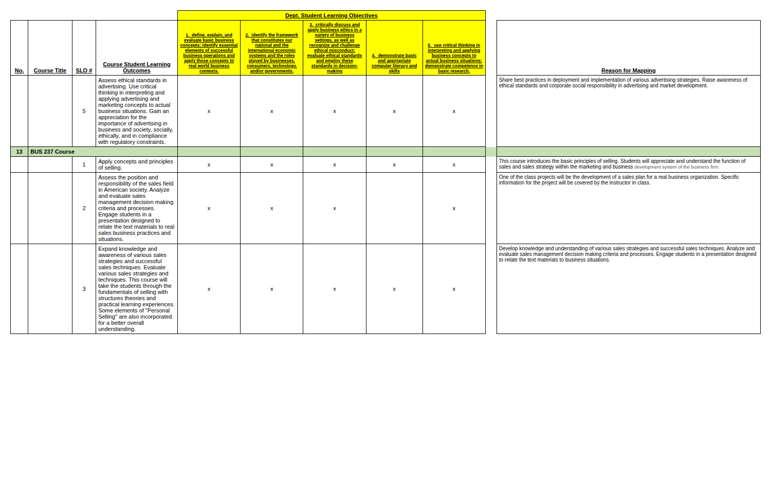| | | | | Dept. Student Learning Objectives | | |
| No. | Course Title | SLO # | Course Student Learning Outcomes | 1. define, explain, and evaluate basic business concepts; identify essential elements of successful business operations and apply those concepts to real world business contexts. | 2. identify the framework that constitutes our national and the international economic systems and the roles played by businesses, consumers, technology, and/or governments. | 3. critically discuss and apply business ethics in a variety of business settings, as well as recognize and challenge ethical misconduct; evaluate ethical standards and employ these standards in decision-making | 4. demonstrate basic and appropriate computer literacy and skills | 5. use critical thinking in interpreting and applying business concepts to actual business situations; demonstrate competence in basic research. | | Reason for Mapping |
| | | 5 | Assess ethical standards in advertising. Use critical thinking in interpreting and applying advertising and marketing concepts to actual business situations. Gain an appreciation for the importance of advertising in business and society, socially, ethically, and in compliance with regulatory constraints. | x | x | x | x | x | | Share best practices in deployment and implementation of various advertising strategies. Raise awareness of ethical standards and corporate social responsibility in advertising and market development. |
| 13 | BUS 237 Course | | | | | | | |
| | | 1 | Apply concepts and principles of selling. | x | x | x | x | x | | This course introduces the basic principles of selling. Students will appreciate and understand the function of sales and sales strategy within the marketing and business development system of the business firm. |
| | | 2 | Assess the position and responsibility of the sales field in American society. Analyze and evaluate sales management decision making criteria and processes. Engage students in a presentation designed to relate the text materials to real sales business practices and situations. | x | x | x | | x | | One of the class projects will be the development of a sales plan for a real business organization. Specific information for the project will be covered by the instructor in class. |
| | | 3 | Expand knowledge and awareness of various sales strategies and successful sales techniques. Evaluate various sales strategies and techniques. This course will take the students through the fundamentals of selling with structures theories and practical learning experiences. Some elements of "Personal Selling" are also incorporated for a better overall understanding. | x | x | x | x | x | | Develop knowledge and understanding of various sales strategies and successful sales techniques. Analyze and evaluate sales management decision making criteria and processes. Engage students in a presentation designed to relate the text materials to business situations. |